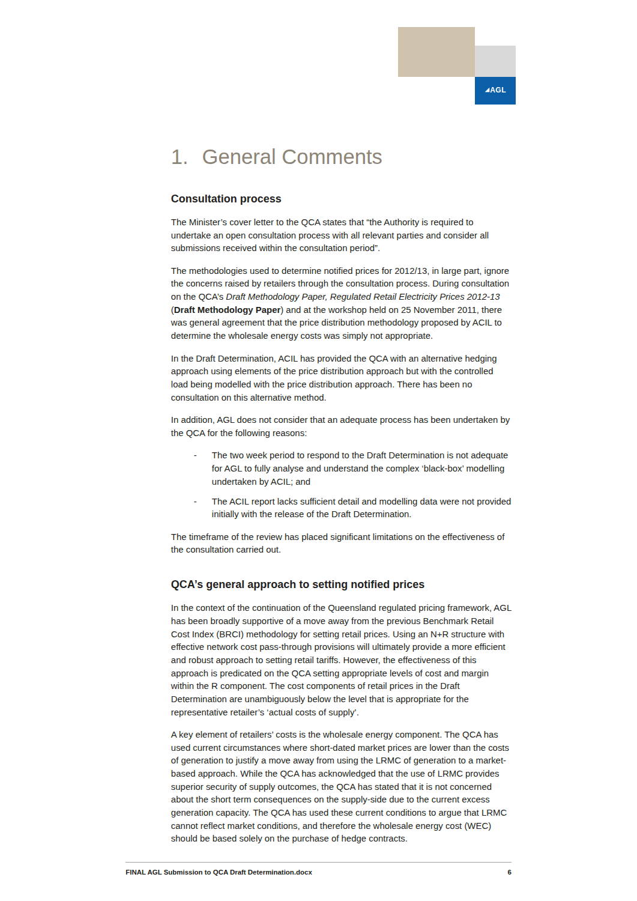◢AGL
1. General Comments
Consultation process
The Minister’s cover letter to the QCA states that “the Authority is required to undertake an open consultation process with all relevant parties and consider all submissions received within the consultation period”.
The methodologies used to determine notified prices for 2012/13, in large part, ignore the concerns raised by retailers through the consultation process. During consultation on the QCA’s Draft Methodology Paper, Regulated Retail Electricity Prices 2012-13 (Draft Methodology Paper) and at the workshop held on 25 November 2011, there was general agreement that the price distribution methodology proposed by ACIL to determine the wholesale energy costs was simply not appropriate.
In the Draft Determination, ACIL has provided the QCA with an alternative hedging approach using elements of the price distribution approach but with the controlled load being modelled with the price distribution approach. There has been no consultation on this alternative method.
In addition, AGL does not consider that an adequate process has been undertaken by the QCA for the following reasons:
The two week period to respond to the Draft Determination is not adequate for AGL to fully analyse and understand the complex ‘black-box’ modelling undertaken by ACIL; and
The ACIL report lacks sufficient detail and modelling data were not provided initially with the release of the Draft Determination.
The timeframe of the review has placed significant limitations on the effectiveness of the consultation carried out.
QCA’s general approach to setting notified prices
In the context of the continuation of the Queensland regulated pricing framework, AGL has been broadly supportive of a move away from the previous Benchmark Retail Cost Index (BRCI) methodology for setting retail prices. Using an N+R structure with effective network cost pass-through provisions will ultimately provide a more efficient and robust approach to setting retail tariffs. However, the effectiveness of this approach is predicated on the QCA setting appropriate levels of cost and margin within the R component. The cost components of retail prices in the Draft Determination are unambiguously below the level that is appropriate for the representative retailer’s ‘actual costs of supply’.
A key element of retailers’ costs is the wholesale energy component. The QCA has used current circumstances where short-dated market prices are lower than the costs of generation to justify a move away from using the LRMC of generation to a market-based approach. While the QCA has acknowledged that the use of LRMC provides superior security of supply outcomes, the QCA has stated that it is not concerned about the short term consequences on the supply-side due to the current excess generation capacity. The QCA has used these current conditions to argue that LRMC cannot reflect market conditions, and therefore the wholesale energy cost (WEC) should be based solely on the purchase of hedge contracts.
FINAL AGL Submission to QCA Draft Determination.docx
6